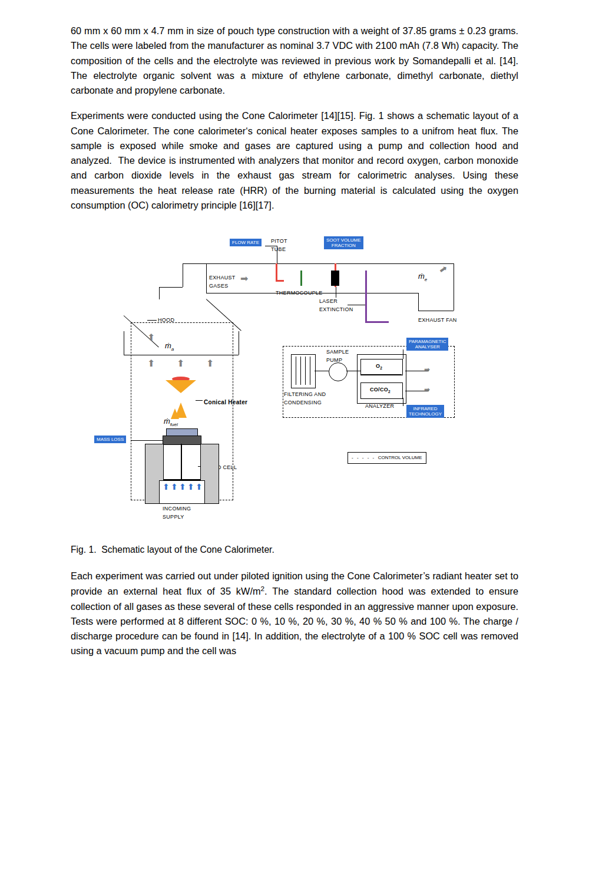60 mm x 60 mm x 4.7 mm in size of pouch type construction with a weight of 37.85 grams ± 0.23 grams. The cells were labeled from the manufacturer as nominal 3.7 VDC with 2100 mAh (7.8 Wh) capacity. The composition of the cells and the electrolyte was reviewed in previous work by Somandepalli et al. [14]. The electrolyte organic solvent was a mixture of ethylene carbonate, dimethyl carbonate, diethyl carbonate and propylene carbonate.
Experiments were conducted using the Cone Calorimeter [14][15]. Fig. 1 shows a schematic layout of a Cone Calorimeter. The cone calorimeter‘s conical heater exposes samples to a unifrom heat flux. The sample is exposed while smoke and gases are captured using a pump and collection hood and analyzed. The device is instrumented with analyzers that monitor and record oxygen, carbon monoxide and carbon dioxide levels in the exhaust gas stream for calorimetric analyses. Using these measurements the heat release rate (HRR) of the burning material is calculated using the oxygen consumption (OC) calorimetry principle [16][17].
HOOD
EXHAUST
GASES ➡ FLOW RATE PITOT
TUBE
THERMOCOUPLE SOOT VOLUME
FRACTION
LASER
EXTINCTION
➡ EXHAUST FAN ṁe ṁa ⬆ ⬆ ⬆ ⬆
Conical Heater
ṁfuel
MASS LOSS
LOAD CELL
⬆ ⬆ ⬆ ⬆ ⬆ INCOMING
SUPPLY
FILTERING AND
CONDENSING SAMPLE
PUMP
O2
CO/CO2
ANALYZER
➡
➡ PARAMAGNETIC
ANALYSER
INFRARED
TECHNOLOGY
- - - - - CONTROL VOLUME
Fig. 1. Schematic layout of the Cone Calorimeter.
Each experiment was carried out under piloted ignition using the Cone Calorimeter’s radiant heater set to provide an external heat flux of 35 kW/m2. The standard collection hood was extended to ensure collection of all gases as these several of these cells responded in an aggressive manner upon exposure. Tests were performed at 8 different SOC: 0 %, 10 %, 20 %, 30 %, 40 % 50 % and 100 %. The charge / discharge procedure can be found in [14]. In addition, the electrolyte of a 100 % SOC cell was removed using a vacuum pump and the cell was